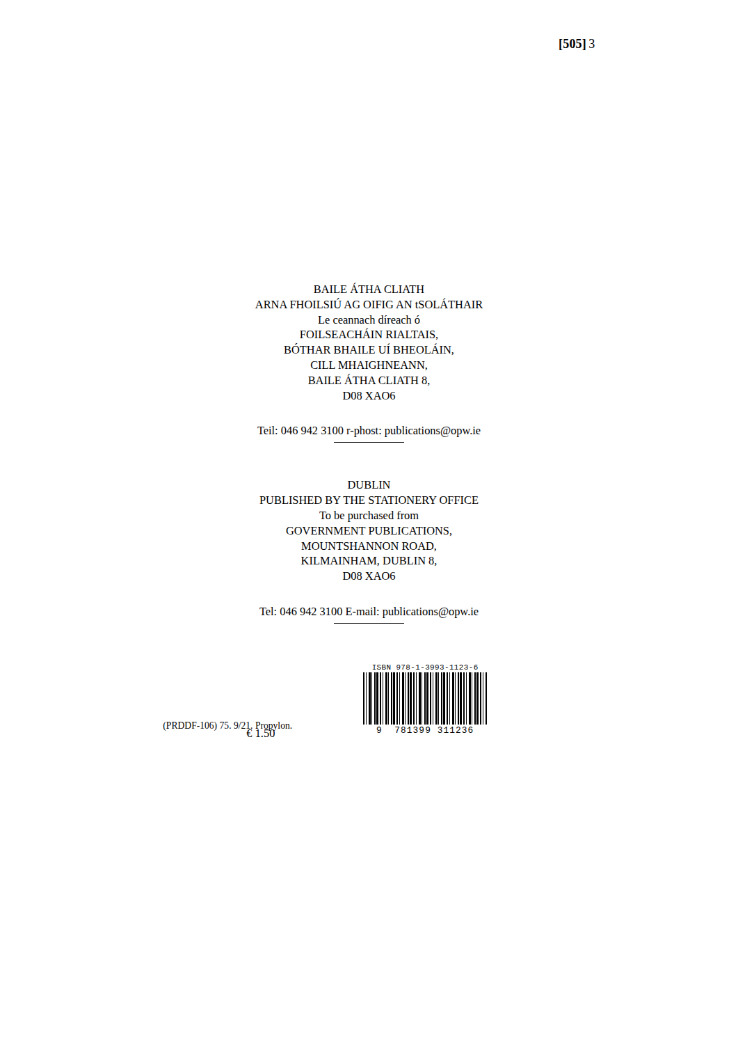[505] 3
BAILE ÁTHA CLIATH ARNA FHOILSIÚ AG OIFIG AN tSOLÁTHAIR Le ceannach díreach ó FOILSEACHÁIN RIALTAIS, BÓTHAR BHAILE UÍ BHEOLÁIN, CILL MHAIGHNEANN, BAILE ÁTHA CLIATH 8, D08 XAO6
Teil: 046 942 3100 r-phost: publications@opw.ie
DUBLIN PUBLISHED BY THE STATIONERY OFFICE To be purchased from GOVERNMENT PUBLICATIONS, MOUNTSHANNON ROAD, KILMAINHAM, DUBLIN 8, D08 XAO6
Tel: 046 942 3100 E-mail: publications@opw.ie
€ 1.50
ISBN 978-1-3993-1123-6
9 781399 311236
(PRDDF-106) 75. 9/21. Propylon.